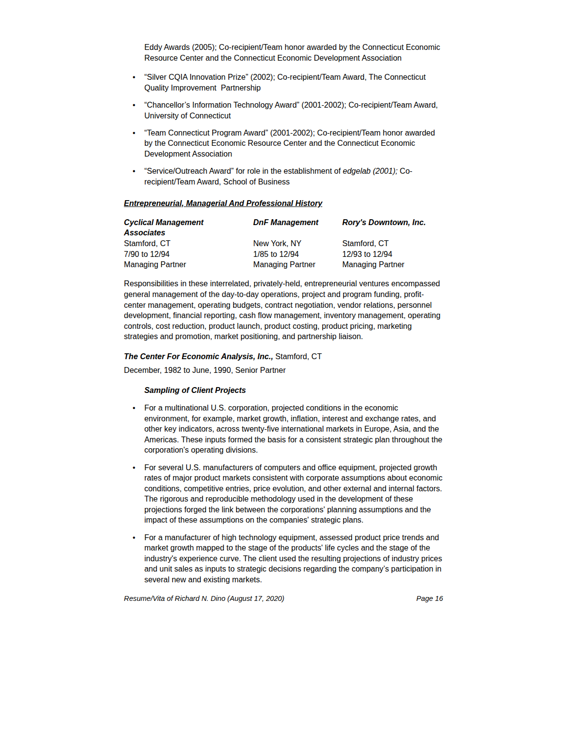Eddy Awards (2005); Co-recipient/Team honor awarded by the Connecticut Economic Resource Center and the Connecticut Economic Development Association
“Silver CQIA Innovation Prize” (2002); Co-recipient/Team Award, The Connecticut Quality Improvement Partnership
“Chancellor’s Information Technology Award” (2001-2002); Co-recipient/Team Award, University of Connecticut
“Team Connecticut Program Award” (2001-2002); Co-recipient/Team honor awarded by the Connecticut Economic Resource Center and the Connecticut Economic Development Association
“Service/Outreach Award” for role in the establishment of edgelab (2001); Co-recipient/Team Award, School of Business
Entrepreneurial, Managerial And Professional History
| Cyclical Management Associates | DnF Management | Rory's Downtown, Inc. |
| Stamford, CT | New York, NY | Stamford, CT |
| 7/90 to 12/94 | 1/85 to 12/94 | 12/93 to 12/94 |
| Managing Partner | Managing Partner | Managing Partner |
Responsibilities in these interrelated, privately-held, entrepreneurial ventures encompassed general management of the day-to-day operations, project and program funding, profit-center management, operating budgets, contract negotiation, vendor relations, personnel development, financial reporting, cash flow management, inventory management, operating controls, cost reduction, product launch, product costing, product pricing, marketing strategies and promotion, market positioning, and partnership liaison.
The Center For Economic Analysis, Inc., Stamford, CT
December, 1982 to June, 1990, Senior Partner
Sampling of Client Projects
For a multinational U.S. corporation, projected conditions in the economic environment, for example, market growth, inflation, interest and exchange rates, and other key indicators, across twenty-five international markets in Europe, Asia, and the Americas. These inputs formed the basis for a consistent strategic plan throughout the corporation's operating divisions.
For several U.S. manufacturers of computers and office equipment, projected growth rates of major product markets consistent with corporate assumptions about economic conditions, competitive entries, price evolution, and other external and internal factors. The rigorous and reproducible methodology used in the development of these projections forged the link between the corporations' planning assumptions and the impact of these assumptions on the companies' strategic plans.
For a manufacturer of high technology equipment, assessed product price trends and market growth mapped to the stage of the products' life cycles and the stage of the industry's experience curve. The client used the resulting projections of industry prices and unit sales as inputs to strategic decisions regarding the company’s participation in several new and existing markets.
Resume/Vita of Richard N. Dino (August 17, 2020) Page 16